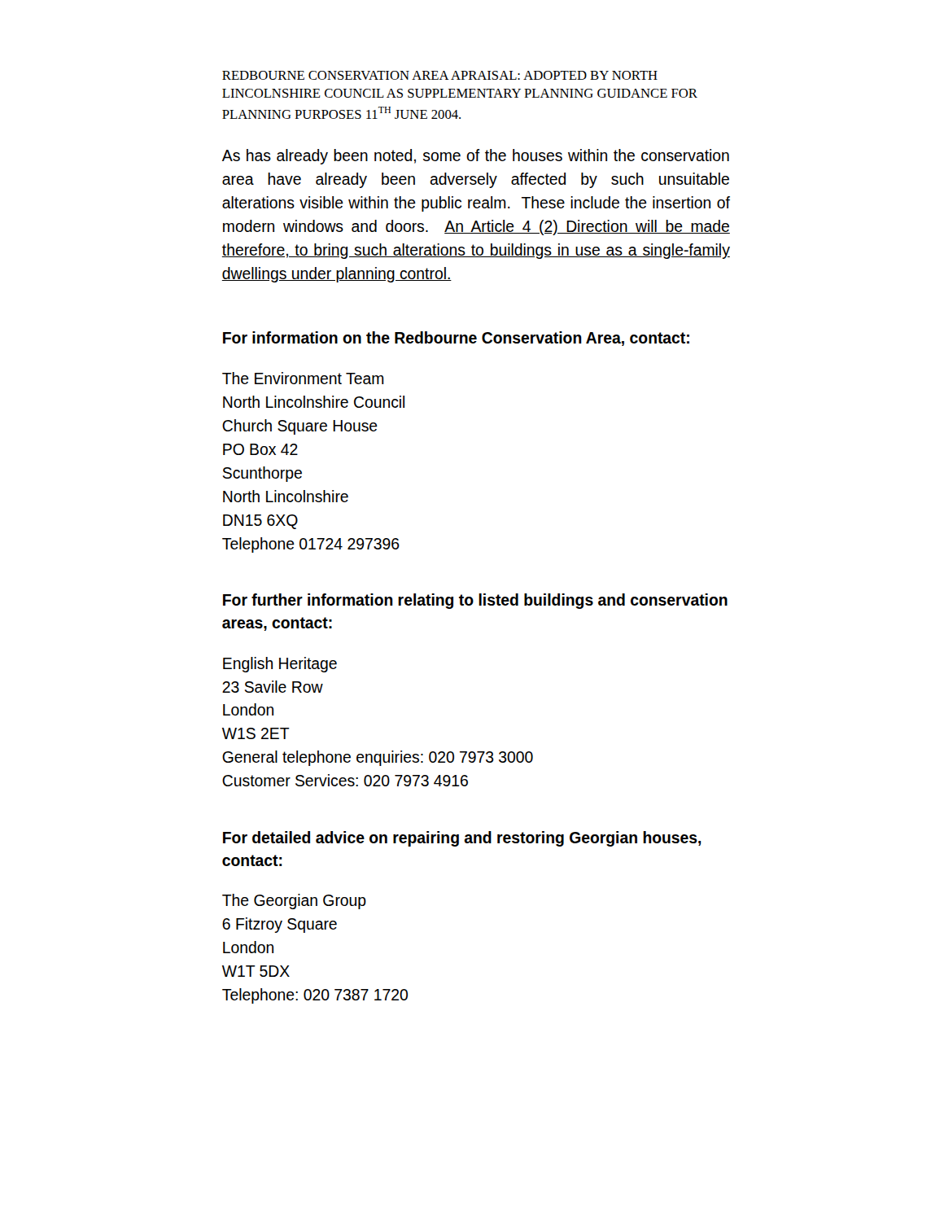REDBOURNE CONSERVATION AREA APRAISAL: ADOPTED BY NORTH LINCOLNSHIRE COUNCIL AS SUPPLEMENTARY PLANNING GUIDANCE FOR PLANNING PURPOSES 11TH JUNE 2004.
As has already been noted, some of the houses within the conservation area have already been adversely affected by such unsuitable alterations visible within the public realm. These include the insertion of modern windows and doors. An Article 4 (2) Direction will be made therefore, to bring such alterations to buildings in use as a single-family dwellings under planning control.
For information on the Redbourne Conservation Area, contact:
The Environment Team
North Lincolnshire Council
Church Square House
PO Box 42
Scunthorpe
North Lincolnshire
DN15 6XQ
Telephone 01724 297396
For further information relating to listed buildings and conservation areas, contact:
English Heritage
23 Savile Row
London
W1S 2ET
General telephone enquiries: 020 7973 3000
Customer Services: 020 7973 4916
For detailed advice on repairing and restoring Georgian houses, contact:
The Georgian Group
6 Fitzroy Square
London
W1T 5DX
Telephone: 020 7387 1720